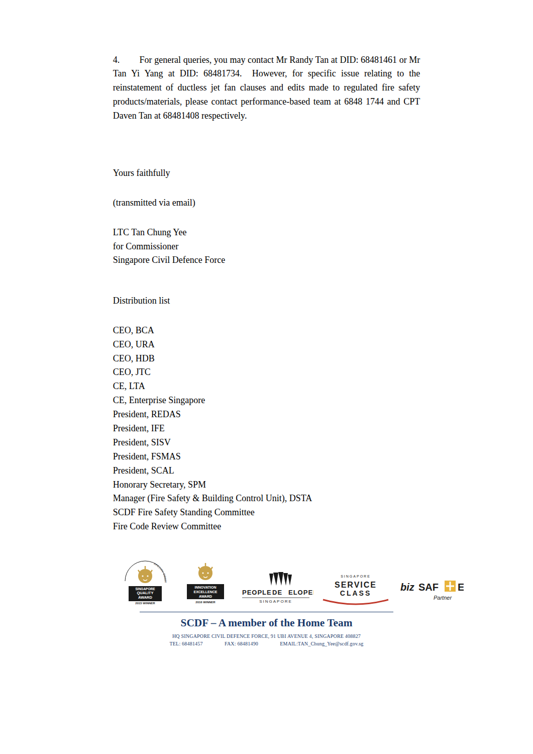4. For general queries, you may contact Mr Randy Tan at DID: 68481461 or Mr Tan Yi Yang at DID: 68481734. However, for specific issue relating to the reinstatement of ductless jet fan clauses and edits made to regulated fire safety products/materials, please contact performance-based team at 6848 1744 and CPT Daven Tan at 68481408 respectively.
Yours faithfully
(transmitted via email)
LTC Tan Chung Yee
for Commissioner
Singapore Civil Defence Force
Distribution list
CEO, BCA
CEO, URA
CEO, HDB
CEO, JTC
CE, LTA
CE, Enterprise Singapore
President, REDAS
President, IFE
President, SISV
President, FSMAS
President, SCAL
Honorary Secretary, SPM
Manager (Fire Safety & Building Control Unit), DSTA
SCDF Fire Safety Standing Committee
Fire Code Review Committee
SPECIAL COMMENDATION SINGAPORE QUALITY AWARD 2015 WINNER
INNOVATION EXCELLENCE AWARD 2016 WINNER
PEOPLE DE ELOPER SINGAPORE
SINGAPORE SERVICE CLASS
biz SAF E Partner
SCDF – A member of the Home Team
HQ SINGAPORE CIVIL DEFENCE FORCE, 91 UBI AVENUE 4, SINGAPORE 408827
TEL: 68481457 FAX: 68481490 EMAIL:TAN_Chung_Yee@scdf.gov.sg